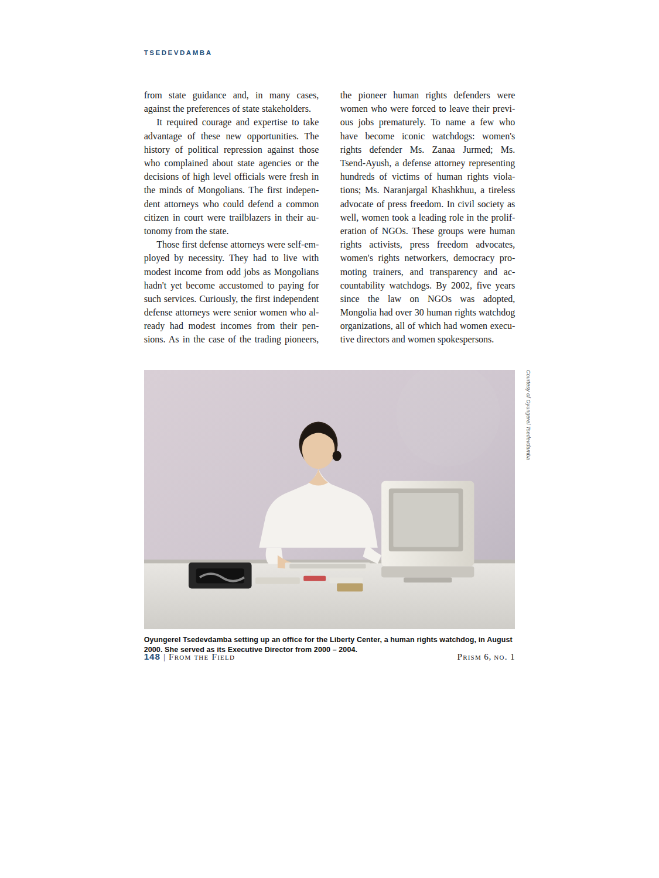Tsedevdamba
from state guidance and, in many cases, against the preferences of state stakeholders.
It required courage and expertise to take advantage of these new opportunities. The history of political repression against those who complained about state agencies or the decisions of high level officials were fresh in the minds of Mongolians. The first independent attorneys who could defend a common citizen in court were trailblazers in their autonomy from the state.
Those first defense attorneys were self-employed by necessity. They had to live with modest income from odd jobs as Mongolians hadn't yet become accustomed to paying for such services. Curiously, the first independent defense attorneys were senior women who already had modest incomes from their pensions. As in the case of the trading pioneers, the pioneer human rights defenders were women who were forced to leave their previous jobs prematurely. To name a few who have become iconic watchdogs: women's rights defender Ms. Zanaa Jurmed; Ms. Tsend-Ayush, a defense attorney representing hundreds of victims of human rights violations; Ms. Naranjargal Khashkhuu, a tireless advocate of press freedom. In civil society as well, women took a leading role in the proliferation of NGOs. These groups were human rights activists, press freedom advocates, women's rights networkers, democracy promoting trainers, and transparency and accountability watchdogs. By 2002, five years since the law on NGOs was adopted, Mongolia had over 30 human rights watchdog organizations, all of which had women executive directors and women spokespersons.
Courtesy of Oyungerel Tsedevdamba
Oyungerel Tsedevdamba setting up an office for the Liberty Center, a human rights watchdog, in August 2000. She served as its Executive Director from 2000 – 2004.
148|From the Field
Prism 6, no. 1